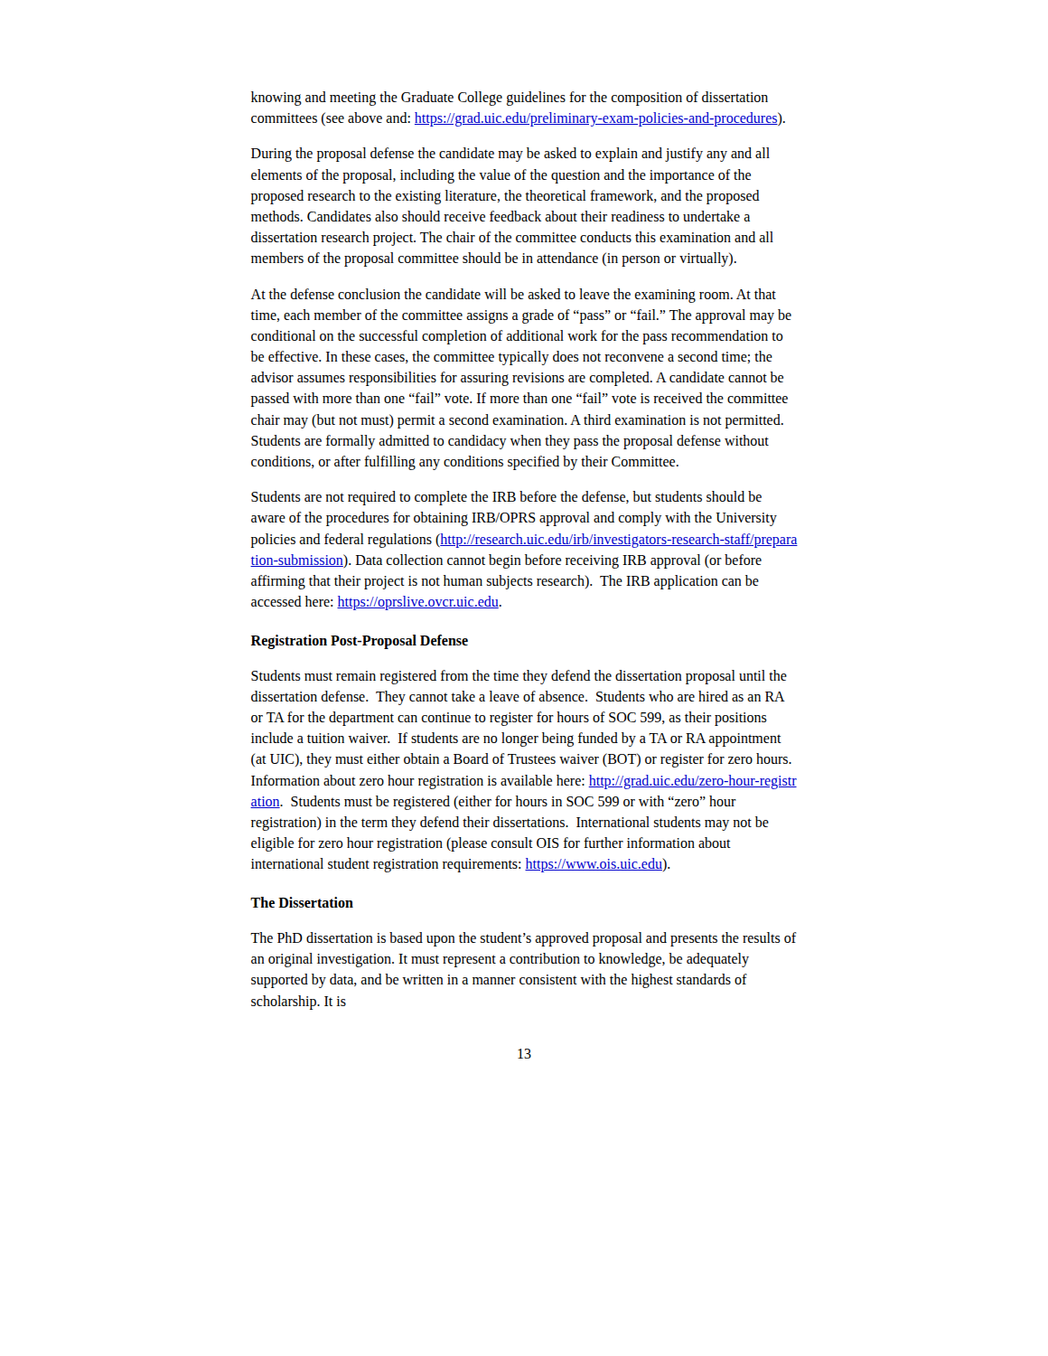knowing and meeting the Graduate College guidelines for the composition of dissertation committees (see above and: https://grad.uic.edu/preliminary-exam-policies-and-procedures).
During the proposal defense the candidate may be asked to explain and justify any and all elements of the proposal, including the value of the question and the importance of the proposed research to the existing literature, the theoretical framework, and the proposed methods. Candidates also should receive feedback about their readiness to undertake a dissertation research project. The chair of the committee conducts this examination and all members of the proposal committee should be in attendance (in person or virtually).
At the defense conclusion the candidate will be asked to leave the examining room. At that time, each member of the committee assigns a grade of “pass” or “fail.” The approval may be conditional on the successful completion of additional work for the pass recommendation to be effective. In these cases, the committee typically does not reconvene a second time; the advisor assumes responsibilities for assuring revisions are completed. A candidate cannot be passed with more than one “fail” vote. If more than one “fail” vote is received the committee chair may (but not must) permit a second examination. A third examination is not permitted.
Students are formally admitted to candidacy when they pass the proposal defense without conditions, or after fulfilling any conditions specified by their Committee.
Students are not required to complete the IRB before the defense, but students should be aware of the procedures for obtaining IRB/OPRS approval and comply with the University policies and federal regulations (http://research.uic.edu/irb/investigators-research-staff/preparation-submission). Data collection cannot begin before receiving IRB approval (or before affirming that their project is not human subjects research). The IRB application can be accessed here: https://oprslive.ovcr.uic.edu.
Registration Post-Proposal Defense
Students must remain registered from the time they defend the dissertation proposal until the dissertation defense. They cannot take a leave of absence. Students who are hired as an RA or TA for the department can continue to register for hours of SOC 599, as their positions include a tuition waiver. If students are no longer being funded by a TA or RA appointment (at UIC), they must either obtain a Board of Trustees waiver (BOT) or register for zero hours. Information about zero hour registration is available here: http://grad.uic.edu/zero-hour-registration. Students must be registered (either for hours in SOC 599 or with “zero” hour registration) in the term they defend their dissertations. International students may not be eligible for zero hour registration (please consult OIS for further information about international student registration requirements: https://www.ois.uic.edu).
The Dissertation
The PhD dissertation is based upon the student’s approved proposal and presents the results of an original investigation. It must represent a contribution to knowledge, be adequately supported by data, and be written in a manner consistent with the highest standards of scholarship. It is
13